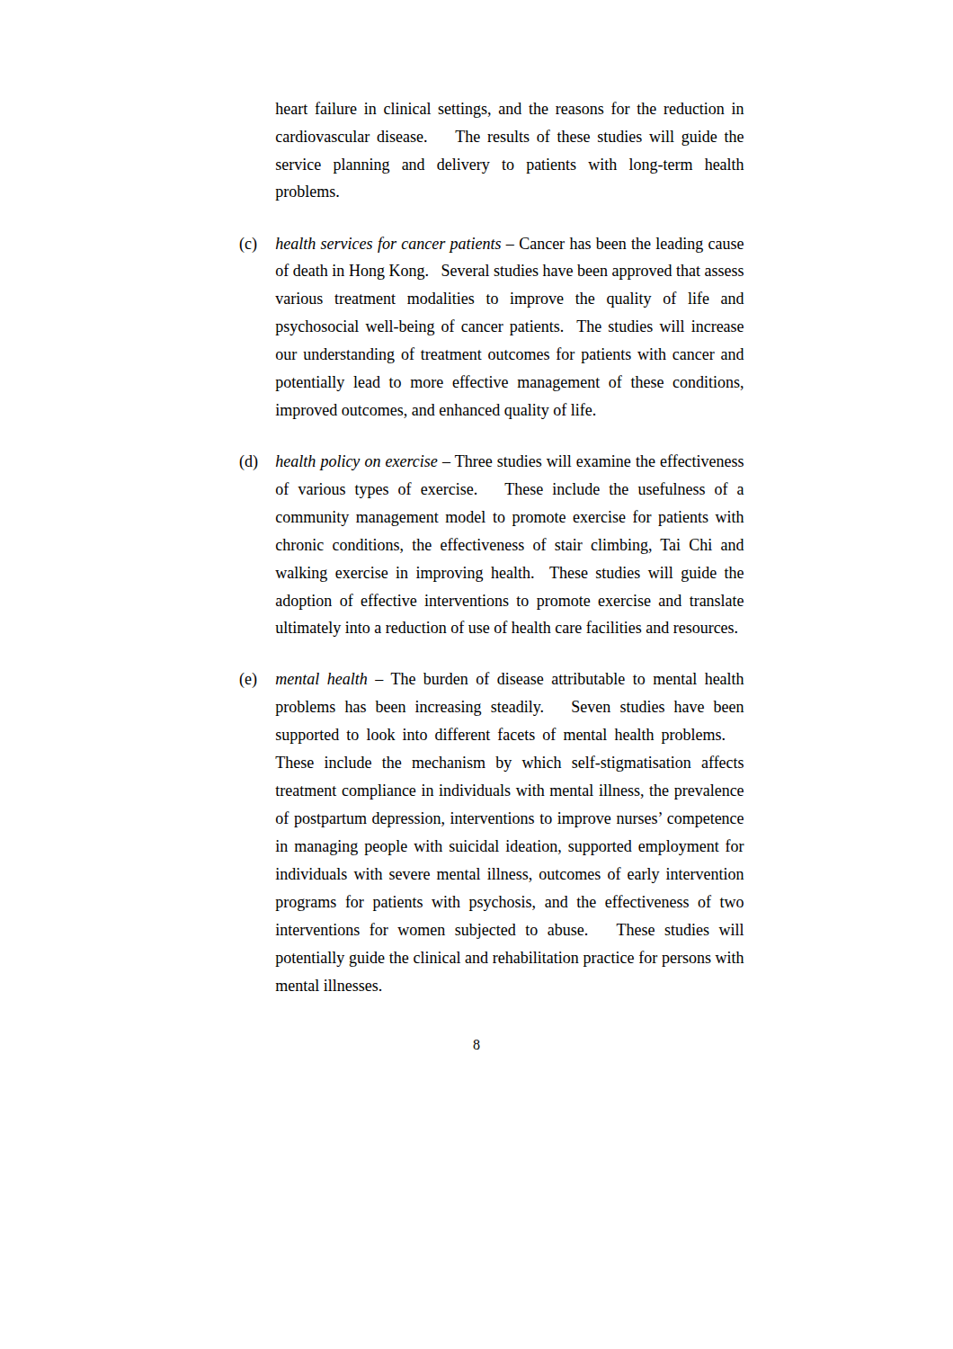heart failure in clinical settings, and the reasons for the reduction in cardiovascular disease. The results of these studies will guide the service planning and delivery to patients with long-term health problems.
(c)
health services for cancer patients – Cancer has been the leading cause of death in Hong Kong. Several studies have been approved that assess various treatment modalities to improve the quality of life and psychosocial well-being of cancer patients. The studies will increase our understanding of treatment outcomes for patients with cancer and potentially lead to more effective management of these conditions, improved outcomes, and enhanced quality of life.
(d)
health policy on exercise – Three studies will examine the effectiveness of various types of exercise. These include the usefulness of a community management model to promote exercise for patients with chronic conditions, the effectiveness of stair climbing, Tai Chi and walking exercise in improving health. These studies will guide the adoption of effective interventions to promote exercise and translate ultimately into a reduction of use of health care facilities and resources.
(e)
mental health – The burden of disease attributable to mental health problems has been increasing steadily. Seven studies have been supported to look into different facets of mental health problems. These include the mechanism by which self-stigmatisation affects treatment compliance in individuals with mental illness, the prevalence of postpartum depression, interventions to improve nurses’ competence in managing people with suicidal ideation, supported employment for individuals with severe mental illness, outcomes of early intervention programs for patients with psychosis, and the effectiveness of two interventions for women subjected to abuse. These studies will potentially guide the clinical and rehabilitation practice for persons with mental illnesses.
8